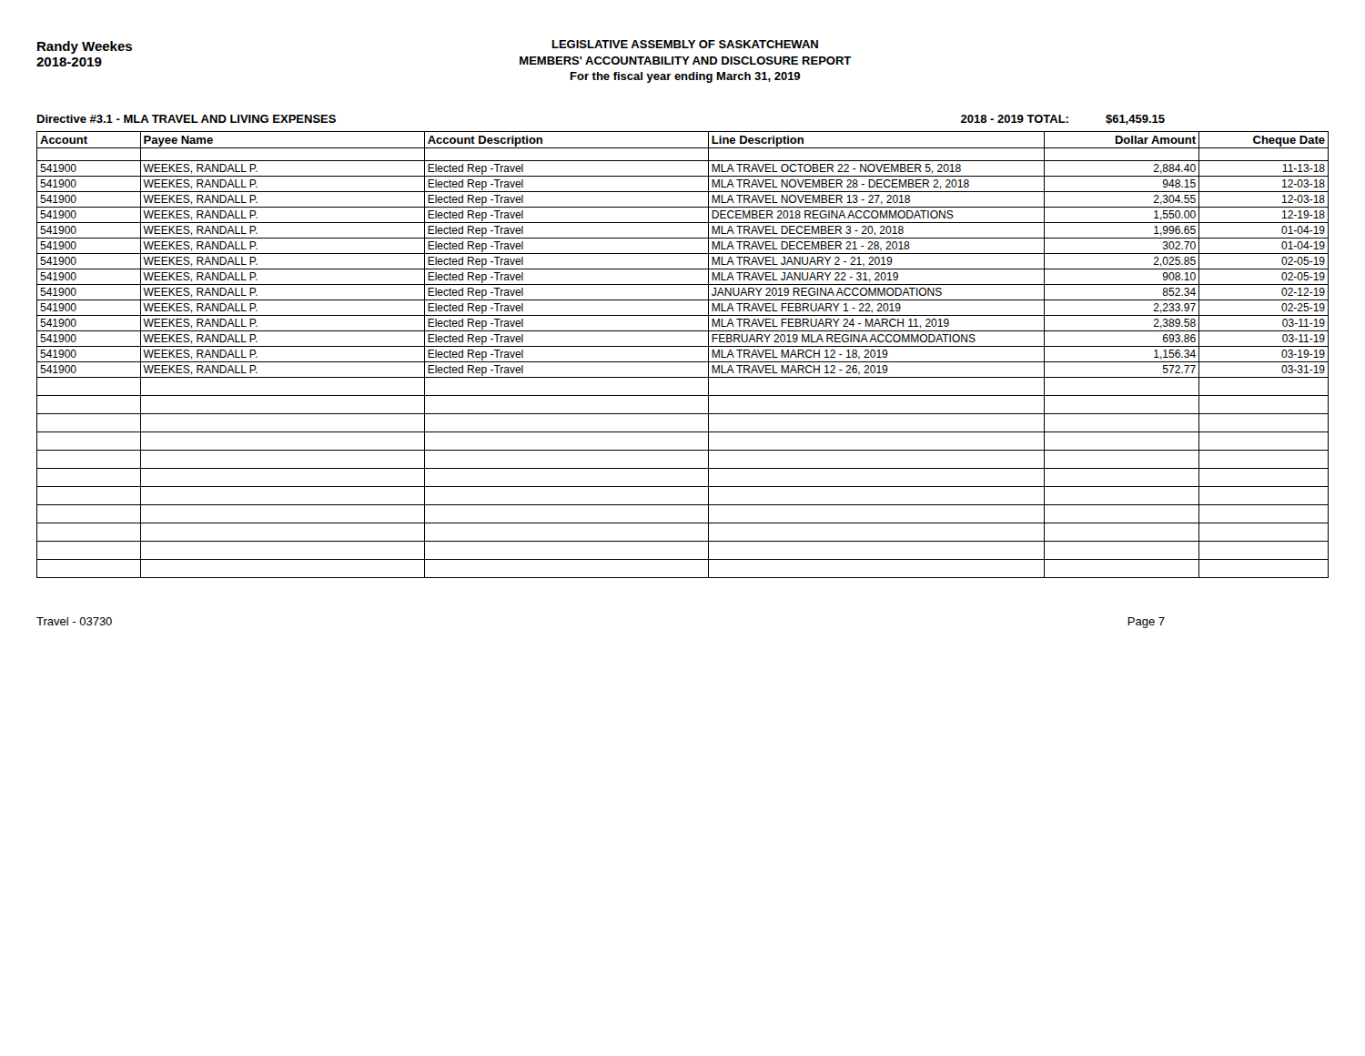Randy Weekes
2018-2019
LEGISLATIVE ASSEMBLY OF SASKATCHEWAN
MEMBERS' ACCOUNTABILITY AND DISCLOSURE REPORT
For the fiscal year ending March 31, 2019
Directive #3.1 - MLA TRAVEL AND LIVING EXPENSES
2018 - 2019 TOTAL: $61,459.15
| Account | Payee Name | Account Description | Line Description | Dollar Amount | Cheque Date |
| --- | --- | --- | --- | --- | --- |
| 541900 | WEEKES, RANDALL P. | Elected Rep -Travel | MLA TRAVEL OCTOBER 22 - NOVEMBER 5, 2018 | 2,884.40 | 11-13-18 |
| 541900 | WEEKES, RANDALL P. | Elected Rep -Travel | MLA TRAVEL NOVEMBER 28 - DECEMBER 2, 2018 | 948.15 | 12-03-18 |
| 541900 | WEEKES, RANDALL P. | Elected Rep -Travel | MLA TRAVEL NOVEMBER 13 - 27, 2018 | 2,304.55 | 12-03-18 |
| 541900 | WEEKES, RANDALL P. | Elected Rep -Travel | DECEMBER 2018 REGINA ACCOMMODATIONS | 1,550.00 | 12-19-18 |
| 541900 | WEEKES, RANDALL P. | Elected Rep -Travel | MLA TRAVEL DECEMBER 3 - 20, 2018 | 1,996.65 | 01-04-19 |
| 541900 | WEEKES, RANDALL P. | Elected Rep -Travel | MLA TRAVEL DECEMBER 21 - 28, 2018 | 302.70 | 01-04-19 |
| 541900 | WEEKES, RANDALL P. | Elected Rep -Travel | MLA TRAVEL JANUARY 2 - 21, 2019 | 2,025.85 | 02-05-19 |
| 541900 | WEEKES, RANDALL P. | Elected Rep -Travel | MLA TRAVEL JANUARY 22 - 31, 2019 | 908.10 | 02-05-19 |
| 541900 | WEEKES, RANDALL P. | Elected Rep -Travel | JANUARY 2019 REGINA ACCOMMODATIONS | 852.34 | 02-12-19 |
| 541900 | WEEKES, RANDALL P. | Elected Rep -Travel | MLA TRAVEL FEBRUARY 1 - 22, 2019 | 2,233.97 | 02-25-19 |
| 541900 | WEEKES, RANDALL P. | Elected Rep -Travel | MLA TRAVEL FEBRUARY 24 - MARCH 11, 2019 | 2,389.58 | 03-11-19 |
| 541900 | WEEKES, RANDALL P. | Elected Rep -Travel | FEBRUARY 2019 MLA REGINA ACCOMMODATIONS | 693.86 | 03-11-19 |
| 541900 | WEEKES, RANDALL P. | Elected Rep -Travel | MLA TRAVEL MARCH 12 - 18, 2019 | 1,156.34 | 03-19-19 |
| 541900 | WEEKES, RANDALL P. | Elected Rep -Travel | MLA TRAVEL MARCH 12 - 26, 2019 | 572.77 | 03-31-19 |
Travel - 03730
Page 7